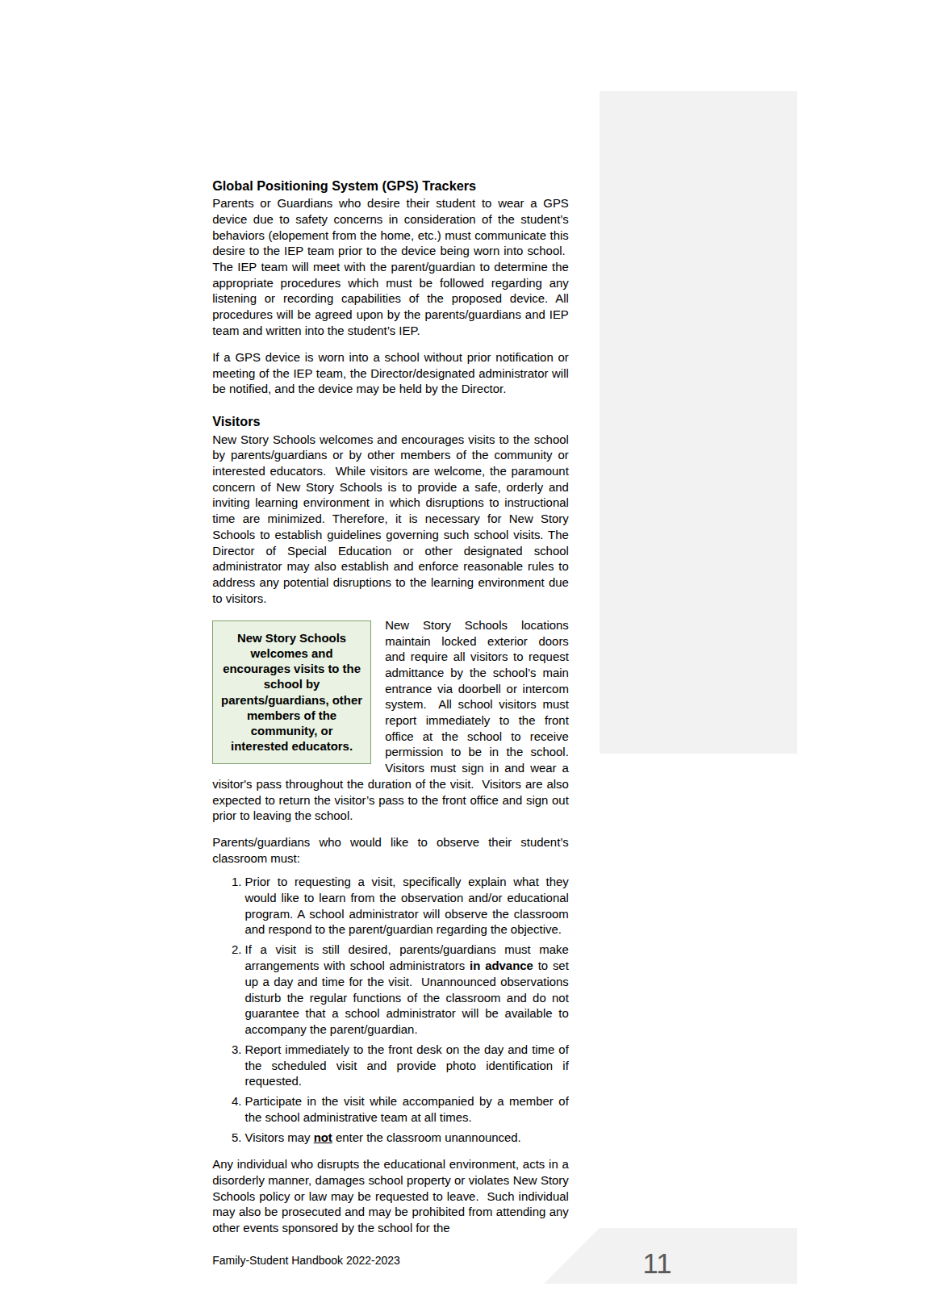11
Global Positioning System (GPS) Trackers
Parents or Guardians who desire their student to wear a GPS device due to safety concerns in consideration of the student’s behaviors (elopement from the home, etc.) must communicate this desire to the IEP team prior to the device being worn into school. The IEP team will meet with the parent/guardian to determine the appropriate procedures which must be followed regarding any listening or recording capabilities of the proposed device. All procedures will be agreed upon by the parents/guardians and IEP team and written into the student’s IEP.
If a GPS device is worn into a school without prior notification or meeting of the IEP team, the Director/designated administrator will be notified, and the device may be held by the Director.
Visitors
New Story Schools welcomes and encourages visits to the school by parents/guardians or by other members of the community or interested educators. While visitors are welcome, the paramount concern of New Story Schools is to provide a safe, orderly and inviting learning environment in which disruptions to instructional time are minimized. Therefore, it is necessary for New Story Schools to establish guidelines governing such school visits. The Director of Special Education or other designated school administrator may also establish and enforce reasonable rules to address any potential disruptions to the learning environment due to visitors.
New Story Schools welcomes and encourages visits to the school by parents/guardians, other members of the community, or interested educators.
New Story Schools locations maintain locked exterior doors and require all visitors to request admittance by the school’s main entrance via doorbell or intercom system. All school visitors must report immediately to the front office at the school to receive permission to be in the school. Visitors must sign in and wear a visitor's pass throughout the duration of the visit. Visitors are also expected to return the visitor’s pass to the front office and sign out prior to leaving the school.
Parents/guardians who would like to observe their student’s classroom must:
Prior to requesting a visit, specifically explain what they would like to learn from the observation and/or educational program. A school administrator will observe the classroom and respond to the parent/guardian regarding the objective.
If a visit is still desired, parents/guardians must make arrangements with school administrators in advance to set up a day and time for the visit. Unannounced observations disturb the regular functions of the classroom and do not guarantee that a school administrator will be available to accompany the parent/guardian.
Report immediately to the front desk on the day and time of the scheduled visit and provide photo identification if requested.
Participate in the visit while accompanied by a member of the school administrative team at all times.
Visitors may not enter the classroom unannounced.
Any individual who disrupts the educational environment, acts in a disorderly manner, damages school property or violates New Story Schools policy or law may be requested to leave. Such individual may also be prosecuted and may be prohibited from attending any other events sponsored by the school for the
Family-Student Handbook 2022-2023